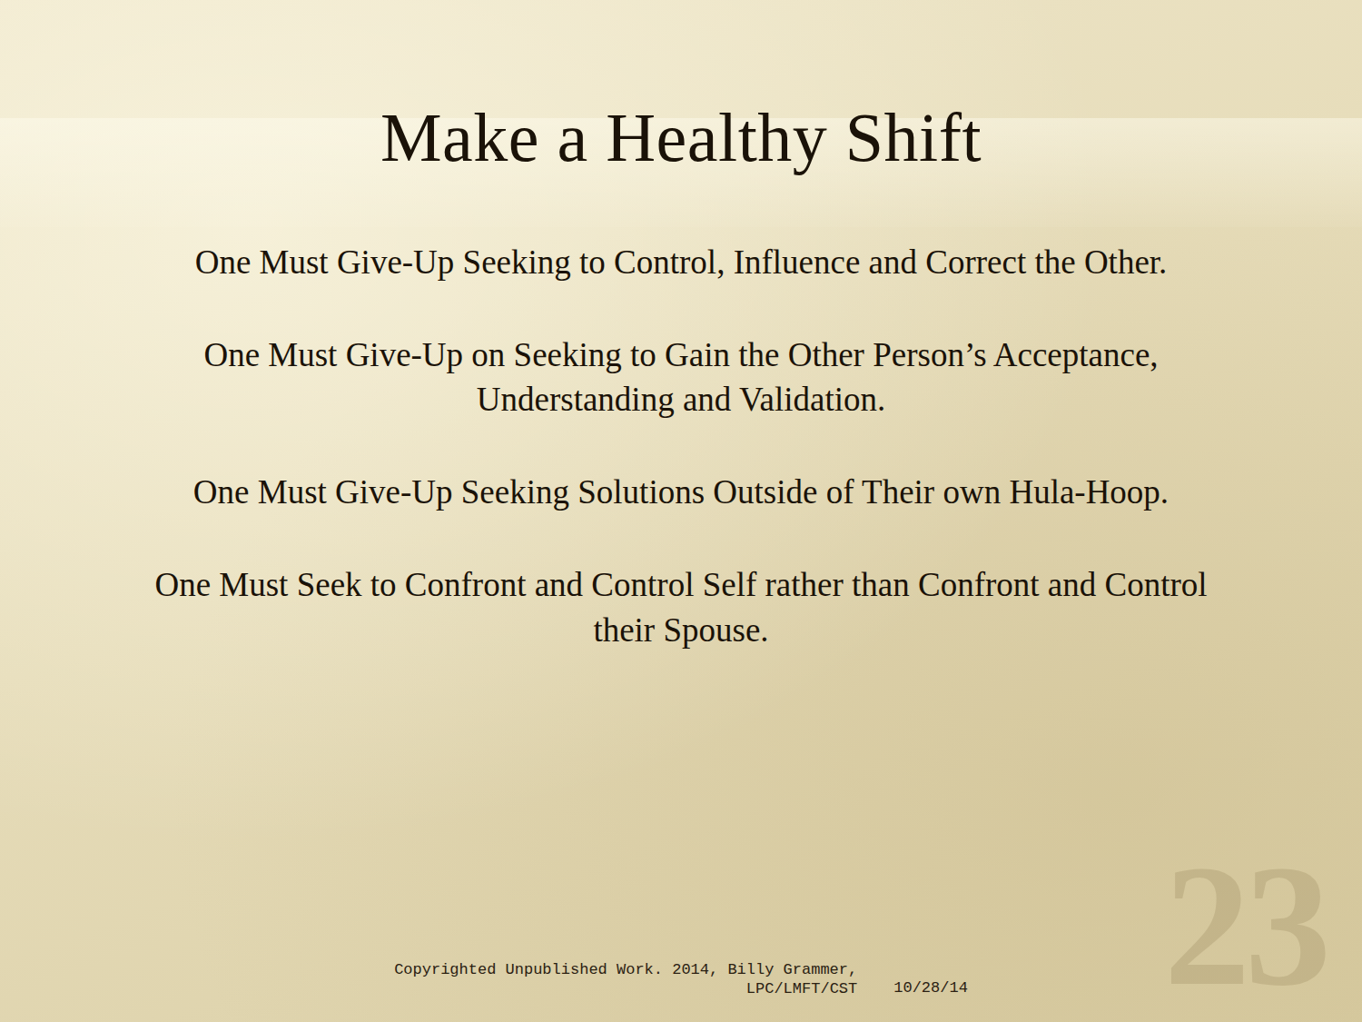Make a Healthy Shift
One Must Give-Up Seeking to Control, Influence and Correct the Other.
One Must Give-Up on Seeking to Gain the Other Person’s Acceptance, Understanding and Validation.
One Must Give-Up Seeking Solutions Outside of Their own Hula-Hoop.
One Must Seek to Confront and Control Self rather than Confront and Control their Spouse.
23
Copyrighted Unpublished Work. 2014, Billy Grammer,
LPC/LMFT/CST
10/28/14